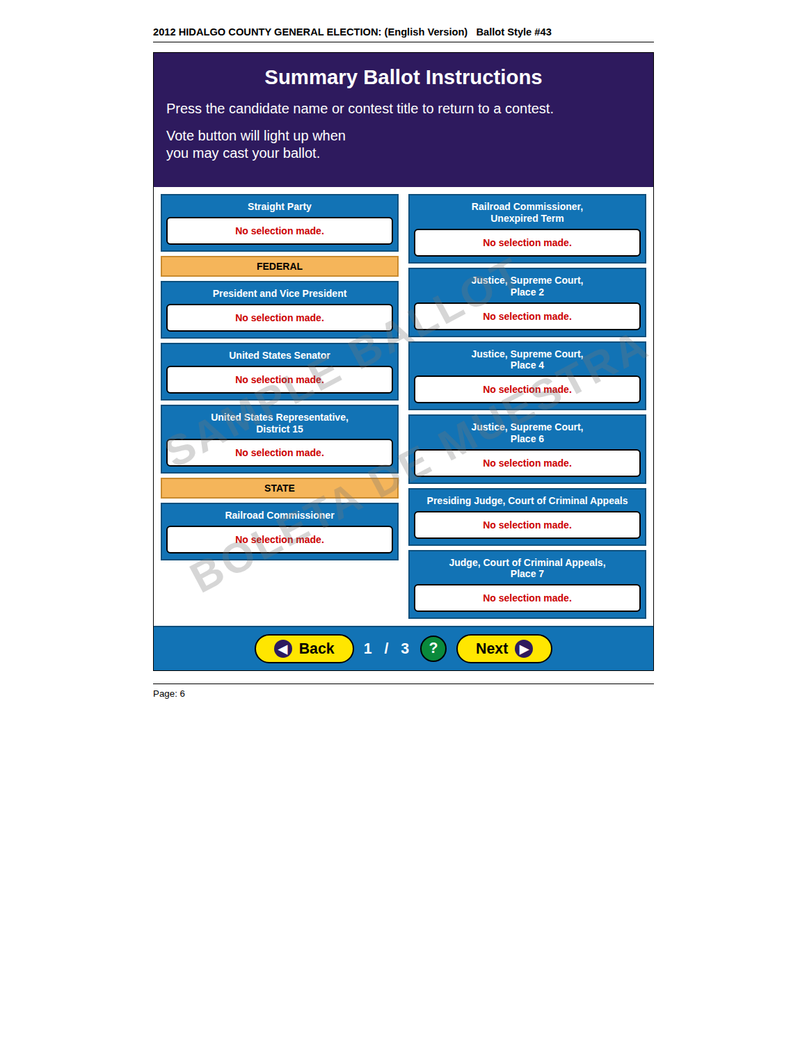2012 HIDALGO COUNTY GENERAL ELECTION: (English Version) Ballot Style #43
Summary Ballot Instructions
Press the candidate name or contest title to return to a contest.
Vote button will light up when
you may cast your ballot.
Straight Party
No selection made.
FEDERAL
President and Vice President
No selection made.
United States Senator
No selection made.
United States Representative,
District 15
No selection made.
STATE
Railroad Commissioner
No selection made.
Railroad Commissioner,
Unexpired Term
No selection made.
Justice, Supreme Court,
Place 2
No selection made.
Justice, Supreme Court,
Place 4
No selection made.
Justice, Supreme Court,
Place 6
No selection made.
Presiding Judge, Court of Criminal Appeals
No selection made.
Judge, Court of Criminal Appeals,
Place 7
No selection made.
◀ Back
1 / 3
?
Next ▶
SAMPLE BALLOT BOLETA DE MUESTRA
Page: 6